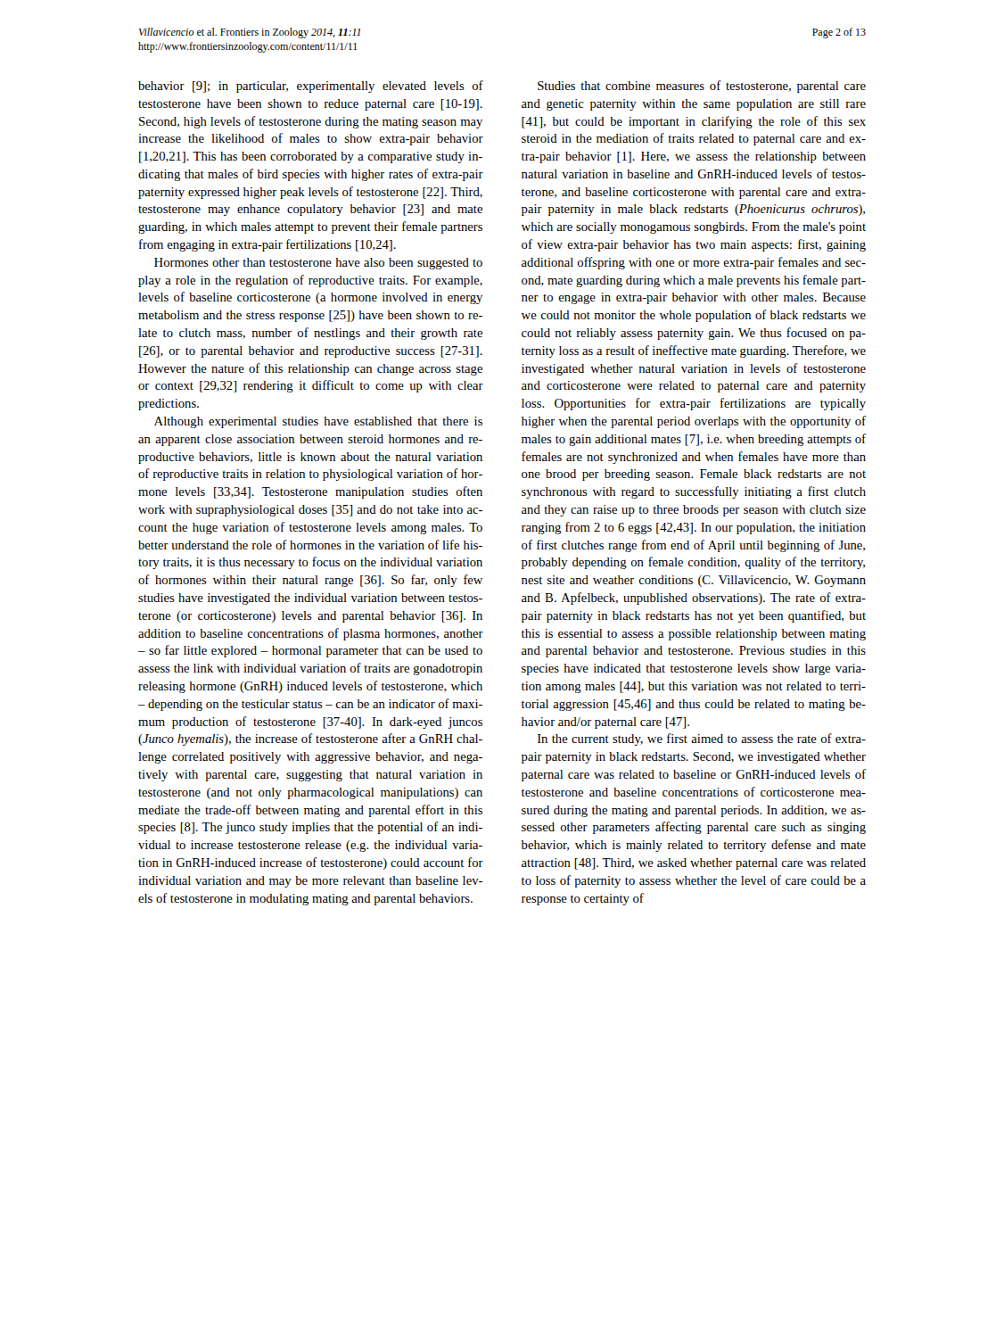Villavicencio et al. Frontiers in Zoology 2014, 11:11
http://www.frontiersinzoology.com/content/11/1/11
Page 2 of 13
behavior [9]; in particular, experimentally elevated levels of testosterone have been shown to reduce paternal care [10-19]. Second, high levels of testosterone during the mating season may increase the likelihood of males to show extra-pair behavior [1,20,21]. This has been corroborated by a comparative study indicating that males of bird species with higher rates of extra-pair paternity expressed higher peak levels of testosterone [22]. Third, testosterone may enhance copulatory behavior [23] and mate guarding, in which males attempt to prevent their female partners from engaging in extra-pair fertilizations [10,24].
Hormones other than testosterone have also been suggested to play a role in the regulation of reproductive traits. For example, levels of baseline corticosterone (a hormone involved in energy metabolism and the stress response [25]) have been shown to relate to clutch mass, number of nestlings and their growth rate [26], or to parental behavior and reproductive success [27-31]. However the nature of this relationship can change across stage or context [29,32] rendering it difficult to come up with clear predictions.
Although experimental studies have established that there is an apparent close association between steroid hormones and reproductive behaviors, little is known about the natural variation of reproductive traits in relation to physiological variation of hormone levels [33,34]. Testosterone manipulation studies often work with supraphysiological doses [35] and do not take into account the huge variation of testosterone levels among males. To better understand the role of hormones in the variation of life history traits, it is thus necessary to focus on the individual variation of hormones within their natural range [36]. So far, only few studies have investigated the individual variation between testosterone (or corticosterone) levels and parental behavior [36]. In addition to baseline concentrations of plasma hormones, another – so far little explored – hormonal parameter that can be used to assess the link with individual variation of traits are gonadotropin releasing hormone (GnRH) induced levels of testosterone, which – depending on the testicular status – can be an indicator of maximum production of testosterone [37-40]. In dark-eyed juncos (Junco hyemalis), the increase of testosterone after a GnRH challenge correlated positively with aggressive behavior, and negatively with parental care, suggesting that natural variation in testosterone (and not only pharmacological manipulations) can mediate the trade-off between mating and parental effort in this species [8]. The junco study implies that the potential of an individual to increase testosterone release (e.g. the individual variation in GnRH-induced increase of testosterone) could account for individual variation and may be more relevant than baseline levels of testosterone in modulating mating and parental behaviors.
Studies that combine measures of testosterone, parental care and genetic paternity within the same population are still rare [41], but could be important in clarifying the role of this sex steroid in the mediation of traits related to paternal care and extra-pair behavior [1]. Here, we assess the relationship between natural variation in baseline and GnRH-induced levels of testosterone, and baseline corticosterone with parental care and extra-pair paternity in male black redstarts (Phoenicurus ochruros), which are socially monogamous songbirds. From the male's point of view extra-pair behavior has two main aspects: first, gaining additional offspring with one or more extra-pair females and second, mate guarding during which a male prevents his female partner to engage in extra-pair behavior with other males. Because we could not monitor the whole population of black redstarts we could not reliably assess paternity gain. We thus focused on paternity loss as a result of ineffective mate guarding. Therefore, we investigated whether natural variation in levels of testosterone and corticosterone were related to paternal care and paternity loss. Opportunities for extra-pair fertilizations are typically higher when the parental period overlaps with the opportunity of males to gain additional mates [7], i.e. when breeding attempts of females are not synchronized and when females have more than one brood per breeding season. Female black redstarts are not synchronous with regard to successfully initiating a first clutch and they can raise up to three broods per season with clutch size ranging from 2 to 6 eggs [42,43]. In our population, the initiation of first clutches range from end of April until beginning of June, probably depending on female condition, quality of the territory, nest site and weather conditions (C. Villavicencio, W. Goymann and B. Apfelbeck, unpublished observations). The rate of extra-pair paternity in black redstarts has not yet been quantified, but this is essential to assess a possible relationship between mating and parental behavior and testosterone. Previous studies in this species have indicated that testosterone levels show large variation among males [44], but this variation was not related to territorial aggression [45,46] and thus could be related to mating behavior and/or paternal care [47].
In the current study, we first aimed to assess the rate of extra-pair paternity in black redstarts. Second, we investigated whether paternal care was related to baseline or GnRH-induced levels of testosterone and baseline concentrations of corticosterone measured during the mating and parental periods. In addition, we assessed other parameters affecting parental care such as singing behavior, which is mainly related to territory defense and mate attraction [48]. Third, we asked whether paternal care was related to loss of paternity to assess whether the level of care could be a response to certainty of